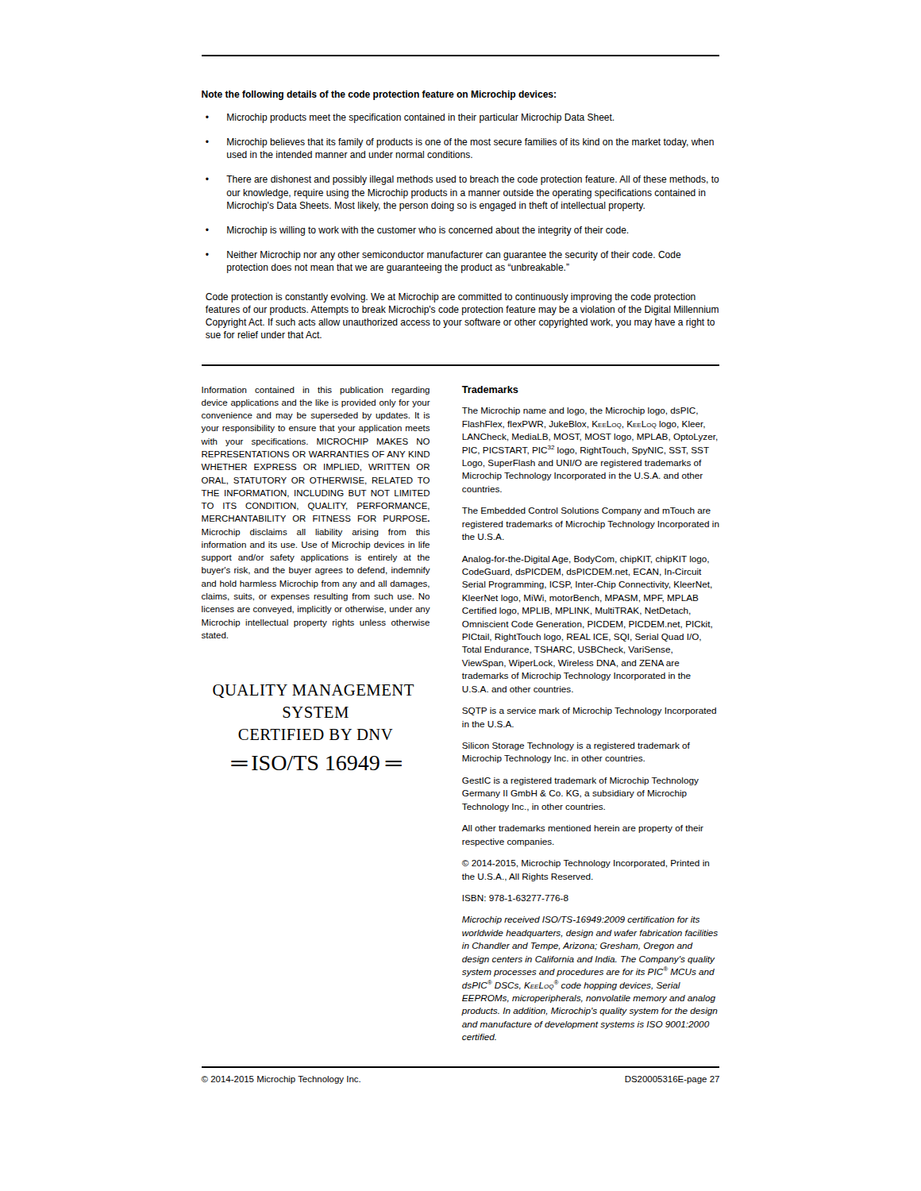Note the following details of the code protection feature on Microchip devices:
Microchip products meet the specification contained in their particular Microchip Data Sheet.
Microchip believes that its family of products is one of the most secure families of its kind on the market today, when used in the intended manner and under normal conditions.
There are dishonest and possibly illegal methods used to breach the code protection feature. All of these methods, to our knowledge, require using the Microchip products in a manner outside the operating specifications contained in Microchip's Data Sheets. Most likely, the person doing so is engaged in theft of intellectual property.
Microchip is willing to work with the customer who is concerned about the integrity of their code.
Neither Microchip nor any other semiconductor manufacturer can guarantee the security of their code. Code protection does not mean that we are guaranteeing the product as “unbreakable.”
Code protection is constantly evolving. We at Microchip are committed to continuously improving the code protection features of our products. Attempts to break Microchip's code protection feature may be a violation of the Digital Millennium Copyright Act. If such acts allow unauthorized access to your software or other copyrighted work, you may have a right to sue for relief under that Act.
Information contained in this publication regarding device applications and the like is provided only for your convenience and may be superseded by updates. It is your responsibility to ensure that your application meets with your specifications. Microchip makes no representations or warranties of any kind whether express or implied, written or oral, statutory or otherwise, related to the information, including but not limited to its condition, quality, performance, merchantability or fitness for purpose. Microchip disclaims all liability arising from this information and its use. Use of Microchip devices in life support and/or safety applications is entirely at the buyer's risk, and the buyer agrees to defend, indemnify and hold harmless Microchip from any and all damages, claims, suits, or expenses resulting from such use. No licenses are conveyed, implicitly or otherwise, under any Microchip intellectual property rights unless otherwise stated.
QUALITY MANAGEMENT SYSTEM
CERTIFIED BY DNV
═ ISO/TS 16949 ═
Trademarks
The Microchip name and logo, the Microchip logo, dsPIC, FlashFlex, flexPWR, JukeBlox, KeeLoq, KeeLoq logo, Kleer, LANCheck, MediaLB, MOST, MOST logo, MPLAB, OptoLyzer, PIC, PICSTART, PIC32 logo, RightTouch, SpyNIC, SST, SST Logo, SuperFlash and UNI/O are registered trademarks of Microchip Technology Incorporated in the U.S.A. and other countries.
The Embedded Control Solutions Company and mTouch are registered trademarks of Microchip Technology Incorporated in the U.S.A.
Analog-for-the-Digital Age, BodyCom, chipKIT, chipKIT logo, CodeGuard, dsPICDEM, dsPICDEM.net, ECAN, In-Circuit Serial Programming, ICSP, Inter-Chip Connectivity, KleerNet, KleerNet logo, MiWi, motorBench, MPASM, MPF, MPLAB Certified logo, MPLIB, MPLINK, MultiTRAK, NetDetach, Omniscient Code Generation, PICDEM, PICDEM.net, PICkit, PICtail, RightTouch logo, REAL ICE, SQI, Serial Quad I/O, Total Endurance, TSHARC, USBCheck, VariSense, ViewSpan, WiperLock, Wireless DNA, and ZENA are trademarks of Microchip Technology Incorporated in the U.S.A. and other countries.
SQTP is a service mark of Microchip Technology Incorporated in the U.S.A.
Silicon Storage Technology is a registered trademark of Microchip Technology Inc. in other countries.
GestIC is a registered trademark of Microchip Technology Germany II GmbH & Co. KG, a subsidiary of Microchip Technology Inc., in other countries.
All other trademarks mentioned herein are property of their respective companies.
© 2014-2015, Microchip Technology Incorporated, Printed in the U.S.A., All Rights Reserved.
ISBN: 978-1-63277-776-8
Microchip received ISO/TS-16949:2009 certification for its worldwide headquarters, design and wafer fabrication facilities in Chandler and Tempe, Arizona; Gresham, Oregon and design centers in California and India. The Company's quality system processes and procedures are for its PIC® MCUs and dsPIC® DSCs, KeeLoq® code hopping devices, Serial EEPROMs, microperipherals, nonvolatile memory and analog products. In addition, Microchip's quality system for the design and manufacture of development systems is ISO 9001:2000 certified.
© 2014-2015 Microchip Technology Inc. DS20005316E-page 27